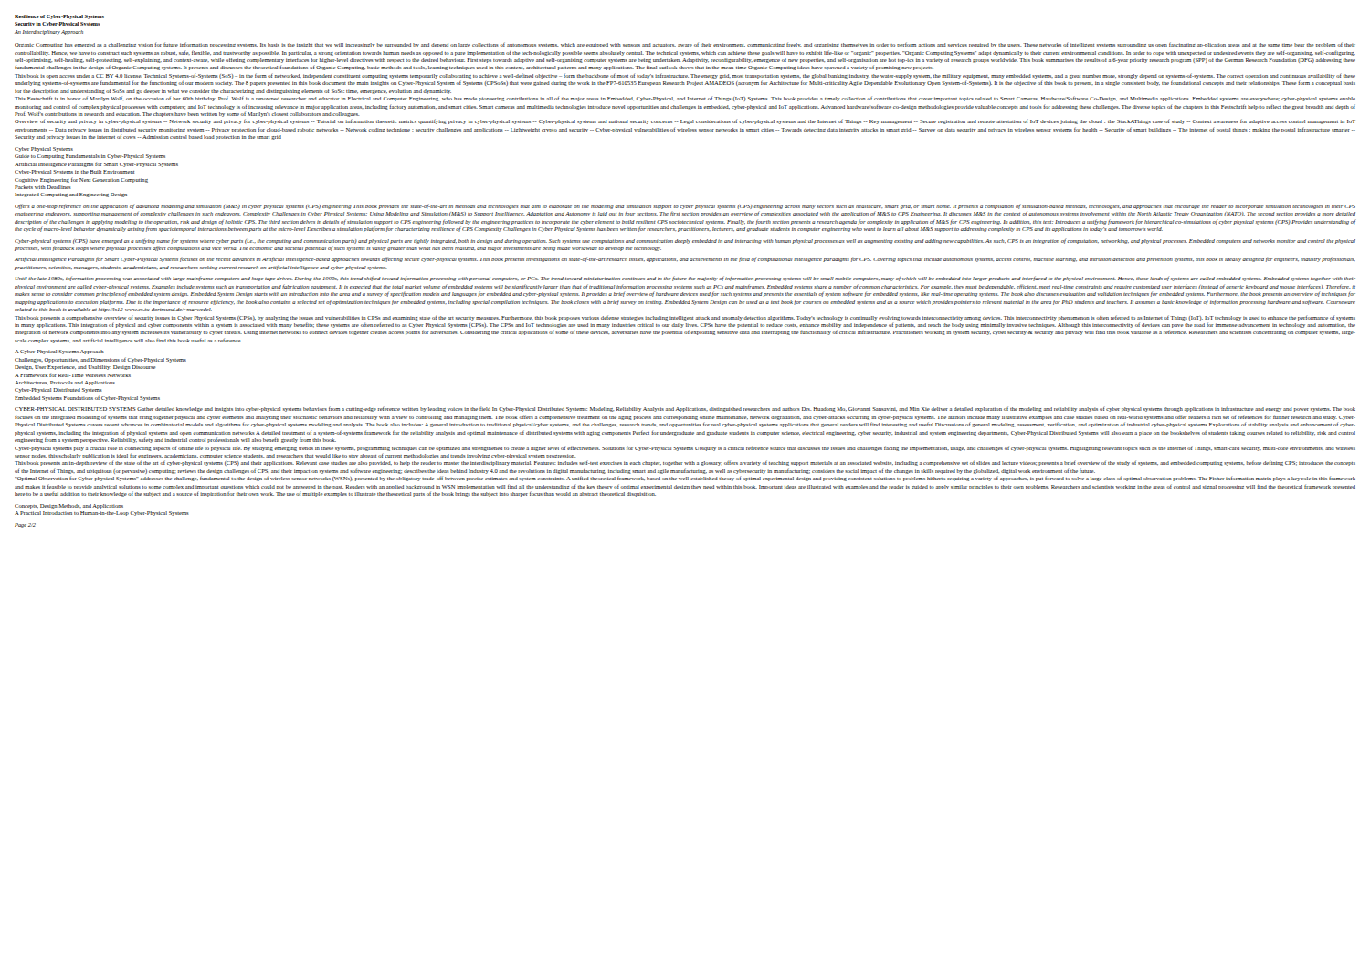Resilience of Cyber-Physical Systems Security in Cyber-Physical Systems
An Interdisciplinary Approach
Organic Computing has emerged as a challenging vision for future information processing systems. Its basis is the insight that we will increasingly be surrounded by and depend on large collections of autonomous systems, which are equipped with sensors and actuators, aware of their environment, communicating freely, and organising themselves in order to perform actions and services required by the users. These networks of intelligent systems surrounding us open fascinating ap-plication areas and at the same time bear the problem of their controllability. Hence, we have to construct such systems as robust, safe, flexible, and trustworthy as possible. In particular, a strong orientation towards human needs as opposed to a pure implementation of the tech-nologically possible seems absolutely central. The technical systems, which can achieve these goals will have to exhibit life-like or "organic" properties. "Organic Computing Systems" adapt dynamically to their current environmental conditions. In order to cope with unexpected or undesired events they are self-organising, self-configuring, self-optimising, self-healing, self-protecting, self-explaining, and context-aware, while offering complementary interfaces for higher-level directives with respect to the desired behaviour. First steps towards adaptive and self-organising computer systems are being undertaken. Adaptivity, reconfigurability, emergence of new properties, and self-organisation are hot top-ics in a variety of research groups worldwide. This book summarises the results of a 6-year priority research program (SPP) of the German Research Foundation (DFG) addressing these fundamental challenges in the design of Organic Computing systems. It presents and discusses the theoretical foundations of Organic Computing, basic methods and tools, learning techniques used in this context, architectural patterns and many applications. The final outlook shows that in the mean-time Organic Computing ideas have spawned a variety of promising new projects.
This book is open access under a CC BY 4.0 license. Technical Systems-of-Systems (SoS) – in the form of networked, independent constituent computing systems temporarily collaborating to achieve a well-defined objective – form the backbone of most of today's infrastructure. The energy grid, most transportation systems, the global banking industry, the water-supply system, the military equipment, many embedded systems, and a great number more, strongly depend on systems-of-systems. The correct operation and continuous availability of these underlying systems-of-systems are fundamental for the functioning of our modern society. The 8 papers presented in this book document the main insights on Cyber-Physical System of Systems (CPSoSs) that were gained during the work in the FP7-610535 European Research Project AMADEOS (acronym for Architecture for Multi-criticality Agile Dependable Evolutionary Open System-of-Systems). It is the objective of this book to present, in a single consistent body, the foundational concepts and their relationships. These form a conceptual basis for the description and understanding of SoSs and go deeper in what we consider the characterizing and distinguishing elements of SoSs: time, emergence, evolution and dynamicity.
This Festschrift is in honor of Marilyn Wolf, on the occasion of her 60th birthday. Prof. Wolf is a renowned researcher and educator in Electrical and Computer Engineering, who has made pioneering contributions in all of the major areas in Embedded, Cyber-Physical, and Internet of Things (IoT) Systems. This book provides a timely collection of contributions that cover important topics related to Smart Cameras, Hardware/Software Co-Design, and Multimedia applications. Embedded systems are everywhere; cyber-physical systems enable monitoring and control of complex physical processes with computers; and IoT technology is of increasing relevance in major application areas, including factory automation, and smart cities. Smart cameras and multimedia technologies introduce novel opportunities and challenges in embedded, cyber-physical and IoT applications. Advanced hardware/software co-design methodologies provide valuable concepts and tools for addressing these challenges. The diverse topics of the chapters in this Festschrift help to reflect the great breadth and depth of Prof. Wolf's contributions in research and education. The chapters have been written by some of Marilyn's closest collaborators and colleagues.
Overview of security and privacy in cyber-physical systems -- Network security and privacy for cyber-physical systems -- Tutorial on information theoretic metrics quantifying privacy in cyber-physical systems -- Cyber-physical systems and national security concerns -- Legal considerations of cyber-physical systems and the Internet of Things -- Key management -- Secure registration and remote attestation of IoT devices joining the cloud : the StackAThings case of study -- Context awareness for adaptive access control management in IoT environments -- Data privacy issues in distributed security monitoring system -- Privacy protection for cloud-based robotic networks -- Network coding technique : security challenges and applications -- Lightweight crypto and security -- Cyber-physical vulnerabilities of wireless sensor networks in smart cities -- Towards detecting data integrity attacks in smart grid -- Survey on data security and privacy in wireless sensor systems for health -- Security of smart buildings -- The internet of postal things : making the postal infrastructure smarter -- Security and privacy issues in the internet of cows -- Admission control based load protection in the smart grid
Cyber Physical Systems
Guide to Computing Fundamentals in Cyber-Physical Systems
Artificial Intelligence Paradigms for Smart Cyber-Physical Systems
Cyber-Physical Systems in the Built Environment
Cognitive Engineering for Next Generation Computing
Packets with Deadlines
Integrated Computing and Engineering Design
Offers a one-stop reference on the application of advanced modeling and simulation (M&S) in cyber physical systems (CPS) engineering This book provides the state-of-the-art in methods and technologies that aim to elaborate on the modeling and simulation support to cyber physical systems (CPS) engineering across many sectors such as healthcare, smart grid, or smart home. It presents a compilation of simulation-based methods, technologies, and approaches that encourage the reader to incorporate simulation technologies in their CPS engineering endeavors, supporting management of complexity challenges in such endeavors. Complexity Challenges in Cyber Physical Systems: Using Modeling and Simulation (M&S) to Support Intelligence, Adaptation and Autonomy is laid out in four sections. The first section provides an overview of complexities associated with the application of M&S to CPS Engineering. It discusses M&S in the context of autonomous systems involvement within the North Atlantic Treaty Organization (NATO). The second section provides a more detailed description of the challenges in applying modeling to the operation, risk and design of holistic CPS. The third section delves in details of simulation support to CPS engineering followed by the engineering practices to incorporate the cyber element to build resilient CPS sociotechnical systems. Finally, the fourth section presents a research agenda for complexity in application of M&S for CPS engineering. In addition, this text: Introduces a unifying framework for hierarchical co-simulations of cyber physical systems (CPS) Provides understanding of the cycle of macro-level behavior dynamically arising from spaciotemporal interactions between parts at the micro-level Describes a simulation platform for characterizing resilience of CPS Complexity Challenges in Cyber Physical Systems has been written for researchers, practitioners, lecturers, and graduate students in computer engineering who want to learn all about M&S support to addressing complexity in CPS and its applications in today's and tomorrow's world.
Cyber-physical systems (CPS) have emerged as a unifying name for systems where cyber parts (i.e., the computing and communication parts) and physical parts are tightly integrated, both in design and during operation. Such systems use computations and communication deeply embedded in and interacting with human physical processes as well as augmenting existing and adding new capabilities. As such, CPS is an integration of computation, networking, and physical processes. Embedded computers and networks monitor and control the physical processes, with feedback loops where physical processes affect computations and vice versa. The economic and societal potential of such systems is vastly greater than what has been realized, and major investments are being made worldwide to develop the technology.
Artificial Intelligence Paradigms for Smart Cyber-Physical Systems focuses on the recent advances in Artificial intelligence-based approaches towards affecting secure cyber-physical systems. This book presents investigations on state-of-the-art research issues, applications, and achievements in the field of computational intelligence paradigms for CPS. Covering topics that include autonomous systems, access control, machine learning, and intrusion detection and prevention systems, this book is ideally designed for engineers, industry professionals, practitioners, scientists, managers, students, academicians, and researchers seeking current research on artificial intelligence and cyber-physical systems.
Until the late 1980s, information processing was associated with large mainframe computers and huge tape drives. During the 1990s, this trend shifted toward information processing with personal computers, or PCs. The trend toward miniaturization continues and in the future the majority of information processing systems will be small mobile computers, many of which will be embedded into larger products and interfaced to the physical environment. Hence, these kinds of systems are called embedded systems. Embedded systems together with their physical environment are called cyber-physical systems. Examples include systems such as transportation and fabrication equipment. It is expected that the total market volume of embedded systems will be significantly larger than that of traditional information processing systems such as PCs and mainframes. Embedded systems share a number of common characteristics. For example, they must be dependable, efficient, meet real-time constraints and require customized user interfaces (instead of generic keyboard and mouse interfaces). Therefore, it makes sense to consider common principles of embedded system design. Embedded System Design starts with an introduction into the area and a survey of specification models and languages for embedded and cyber-physical systems. It provides a brief overview of hardware devices used for such systems and presents the essentials of system software for embedded systems, like real-time operating systems. The book also discusses evaluation and validation techniques for embedded systems. Furthermore, the book presents an overview of techniques for mapping applications to execution platforms. Due to the importance of resource efficiency, the book also contains a selected set of optimization techniques for embedded systems, including special compilation techniques. The book closes with a brief survey on testing. Embedded System Design can be used as a text book for courses on embedded systems and as a source which provides pointers to relevant material in the area for PhD students and teachers. It assumes a basic knowledge of information processing hardware and software. Courseware related to this book is available at http://ls12-www.cs.tu-dortmund.de/~marwedel.
This book presents a comprehensive overview of security issues in Cyber Physical Systems (CPSs), by analyzing the issues and vulnerabilities in CPSs and examining state of the art security measures. Furthermore, this book proposes various defense strategies including intelligent attack and anomaly detection algorithms. Today's technology is continually evolving towards interconnectivity among devices. This interconnectivity phenomenon is often referred to as Internet of Things (IoT). IoT technology is used to enhance the performance of systems in many applications. This integration of physical and cyber components within a system is associated with many benefits; these systems are often referred to as Cyber Physical Systems (CPSs). The CPSs and IoT technologies are used in many industries critical to our daily lives. CPSs have the potential to reduce costs, enhance mobility and independence of patients, and reach the body using minimally invasive techniques. Although this interconnectivity of devices can pave the road for immense advancement in technology and automation, the integration of network components into any system increases its vulnerability to cyber threats. Using internet networks to connect devices together creates access points for adversaries. Considering the critical applications of some of these devices, adversaries have the potential of exploiting sensitive data and interrupting the functionality of critical infrastructure. Practitioners working in system security, cyber security & security and privacy will find this book valuable as a reference. Researchers and scientists concentrating on computer systems, large-scale complex systems, and artificial intelligence will also find this book useful as a reference.
A Cyber-Physical Systems Approach
Challenges, Opportunities, and Dimensions of Cyber-Physical Systems
Design, User Experience, and Usability: Design Discourse
A Framework for Real-Time Wireless Networks
Architectures, Protocols and Applications
Cyber-Physical Distributed Systems
Embedded Systems Foundations of Cyber-Physical Systems
CYBER-PHYSICAL DISTRIBUTED SYSTEMS Gather detailed knowledge and insights into cyber-physical systems behaviors from a cutting-edge reference written by leading voices in the field In Cyber-Physical Distributed Systems: Modeling, Reliability Analysis and Applications, distinguished researchers and authors Drs. Huadong Mo, Giovanni Sansavini, and Min Xie deliver a detailed exploration of the modeling and reliability analysis of cyber physical systems through applications in infrastructure and energy and power systems. The book focuses on the integrated modeling of systems that bring together physical and cyber elements and analyzing their stochastic behaviors and reliability with a view to controlling and managing them. The book offers a comprehensive treatment on the aging process and corresponding online maintenance, network degradation, and cyber-attacks occurring in cyber-physical systems. The authors include many illustrative examples and case studies based on real-world systems and offer readers a rich set of references for further research and study. Cyber-Physical Distributed Systems covers recent advances in combinatorial models and algorithms for cyber-physical systems modeling and analysis. The book also includes: A general introduction to traditional physical/cyber systems, and the challenges, research trends, and opportunities for real cyber-physical systems applications that general readers will find interesting and useful Discussions of general modeling, assessment, verification, and optimization of industrial cyber-physical systems Explorations of stability analysis and enhancement of cyber-physical systems, including the integration of physical systems and open communication networks A detailed treatment of a system-of-systems framework for the reliability analysis and optimal maintenance of distributed systems with aging components Perfect for undergraduate and graduate students in computer science, electrical engineering, cyber security, industrial and system engineering departments, Cyber-Physical Distributed Systems will also earn a place on the bookshelves of students taking courses related to reliability, risk and control engineering from a system perspective. Reliability, safety and industrial control professionals will also benefit greatly from this book.
Cyber-physical systems play a crucial role in connecting aspects of online life to physical life. By studying emerging trends in these systems, programming techniques can be optimized and strengthened to create a higher level of effectiveness. Solutions for Cyber-Physical Systems Ubiquity is a critical reference source that discusses the issues and challenges facing the implementation, usage, and challenges of cyber-physical systems. Highlighting relevant topics such as the Internet of Things, smart-card security, multi-core environments, and wireless sensor nodes, this scholarly publication is ideal for engineers, academicians, computer science students, and researchers that would like to stay abreast of current methodologies and trends involving cyber-physical system progression.
This book presents an in-depth review of the state of the art of cyber-physical systems (CPS) and their applications. Relevant case studies are also provided, to help the reader to master the interdisciplinary material. Features: includes self-test exercises in each chapter, together with a glossary; offers a variety of teaching support materials at an associated website, including a comprehensive set of slides and lecture videos; presents a brief overview of the study of systems, and embedded computing systems, before defining CPS; introduces the concepts of the Internet of Things, and ubiquitous (or pervasive) computing; reviews the design challenges of CPS, and their impact on systems and software engineering; describes the ideas behind Industry 4.0 and the revolutions in digital manufacturing, including smart and agile manufacturing, as well as cybersecurity in manufacturing; considers the social impact of the changes in skills required by the globalized, digital work environment of the future.
"Optimal Observation for Cyber-physical Systems" addresses the challenge, fundamental to the design of wireless sensor networks (WSNs), presented by the obligatory trade-off between precise estimates and system constraints. A unified theoretical framework, based on the well-established theory of optimal experimental design and providing consistent solutions to problems hitherto requiring a variety of approaches, is put forward to solve a large class of optimal observation problems. The Fisher information matrix plays a key role in this framework and makes it feasible to provide analytical solutions to some complex and important questions which could not be answered in the past. Readers with an applied background in WSN implementation will find all the understanding of the key theory of optimal experimental design they need within this book. Important ideas are illustrated with examples and the reader is guided to apply similar principles to their own problems. Researchers and scientists working in the areas of control and signal processing will find the theoretical framework presented here to be a useful addition to their knowledge of the subject and a source of inspiration for their own work. The use of multiple examples to illustrate the theoretical parts of the book brings the subject into sharper focus than would an abstract theoretical disquisition.
Concepts, Design Methods, and Applications
A Practical Introduction to Human-in-the-Loop Cyber-Physical Systems
Page 2/2